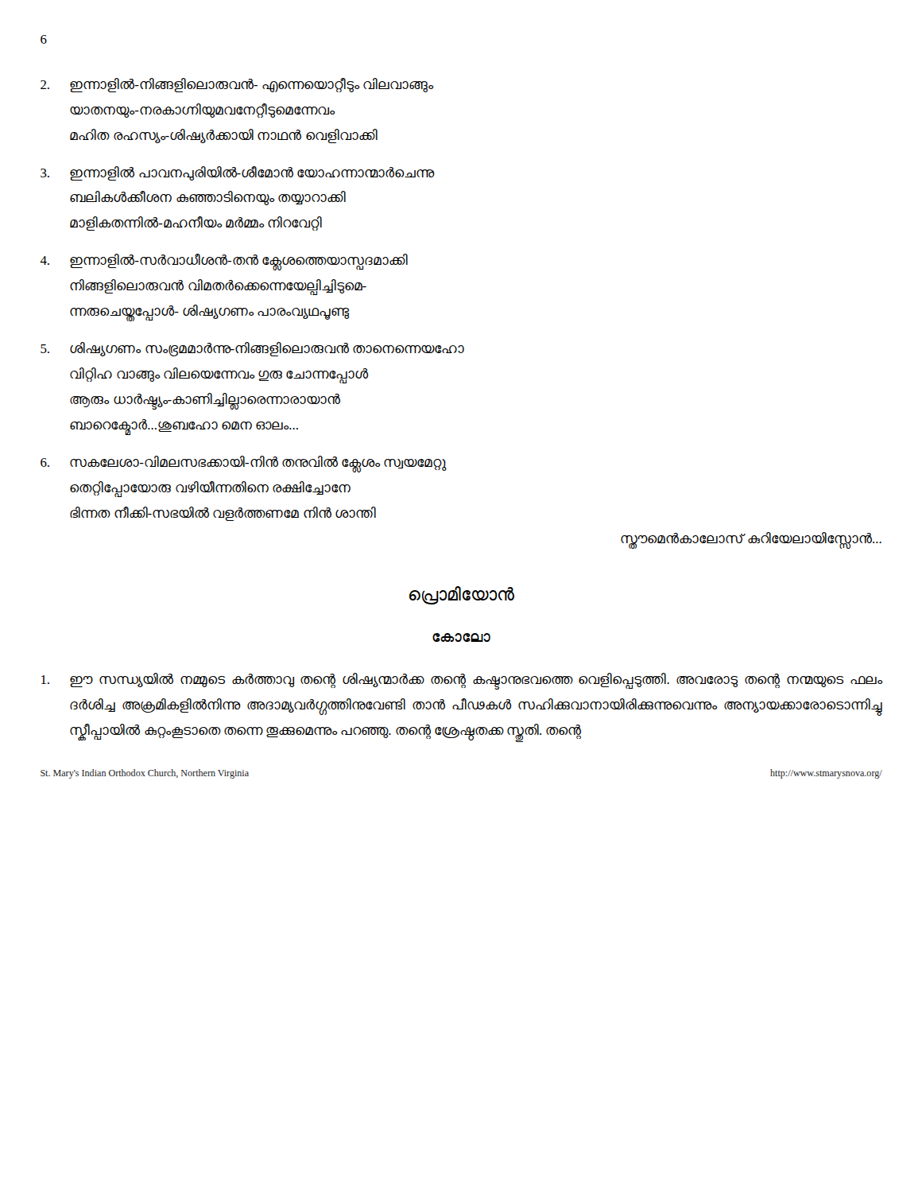6
2. ഇന്നാളിൽ-നിങ്ങളിലൊരുവൻ- എന്നെയൊറ്റീടും വിലവാങ്ങും യാതനയും-നരകാഗ്നിയുമവനേറ്റീടുമെന്നേവം മഹിത രഹസ്യം-ശിഷ്യർക്കായി നാഥൻ വെളിവാക്കി
3. ഇന്നാളിൽ പാവനപുരിയിൽ-ശീമോൻ യോഹന്നാന്മാർചെന്നു ബലികൾക്കീശന കുഞ്ഞാടിനെയും തയ്യാറാക്കി മാളികതന്നിൽ-മഹനീയം മർമ്മം നിറവേറ്റി
4. ഇന്നാളിൽ-സർവാധീശൻ-തൻ ക്ലേശത്തെയാസ്പദമാക്കി നിങ്ങളിലൊരുവൻ വിമതർക്കെന്നെയേല്പിച്ചിടുമെ- ന്നരുചെയ്തപ്പോൾ- ശിഷ്യഗണം പാരംവ്യഥപൂണ്ടു
5. ശിഷ്യഗണം സംഭ്രമമാർന്നു-നിങ്ങളിലൊരുവൻ താനെന്നെയഹോ വിറ്റിഹ വാങ്ങും വിലയെന്നേവം ഗുരു ചോന്നപ്പോൾ ആരും ധാർഷ്ട്യം-കാണിച്ചില്ലാരെന്നാരായാൻ ബാറെക്മോർ...ശുബഹോ മെന ഓലം...
6. സകലേശാ-വിമലസഭക്കായി-നിൻ തനുവിൽ ക്ലേശം സ്വയമേറ്റു തെറ്റിപ്പോയോരു വഴിയീന്നതിനെ രക്ഷിച്ചോനേ ഭിന്നത നീക്കി-സഭയിൽ വളർത്തണമേ നിൻ ശാന്തി സ്തൗമെൻകാലോസ് കുറിയേലായിസ്സോൻ...
പ്രൊമിയോൻ
കോലോ
1. ഈ സന്ധ്യയിൽ നമ്മുടെ കർത്താവു തന്റെ ശിഷ്യന്മാർക്ക തന്റെ കഷ്ടാനുഭവത്തെ വെളിപ്പെടുത്തി. അവരോടു തന്റെ നന്മയുടെ ഫലം ദർശിച്ച അക്രമികളിൽനിന്നു അദാമ്യവർഗ്ഗത്തിനുവേണ്ടി താൻ പീഢകൾ സഹിക്കുവാനായിരിക്കുന്നുവെന്നും അന്യായക്കാരോടൊന്നിച്ചു സ്കീപ്പായിൽ കുറ്റംകൂടാതെ തന്നെ തൂക്കുമെന്നും പറഞ്ഞു. തന്റെ ശ്രേഷ്ഠതക്ക സ്തുതി. തന്റെ
St. Mary's Indian Orthodox Church, Northern Virginia http://www.stmarysnova.org/